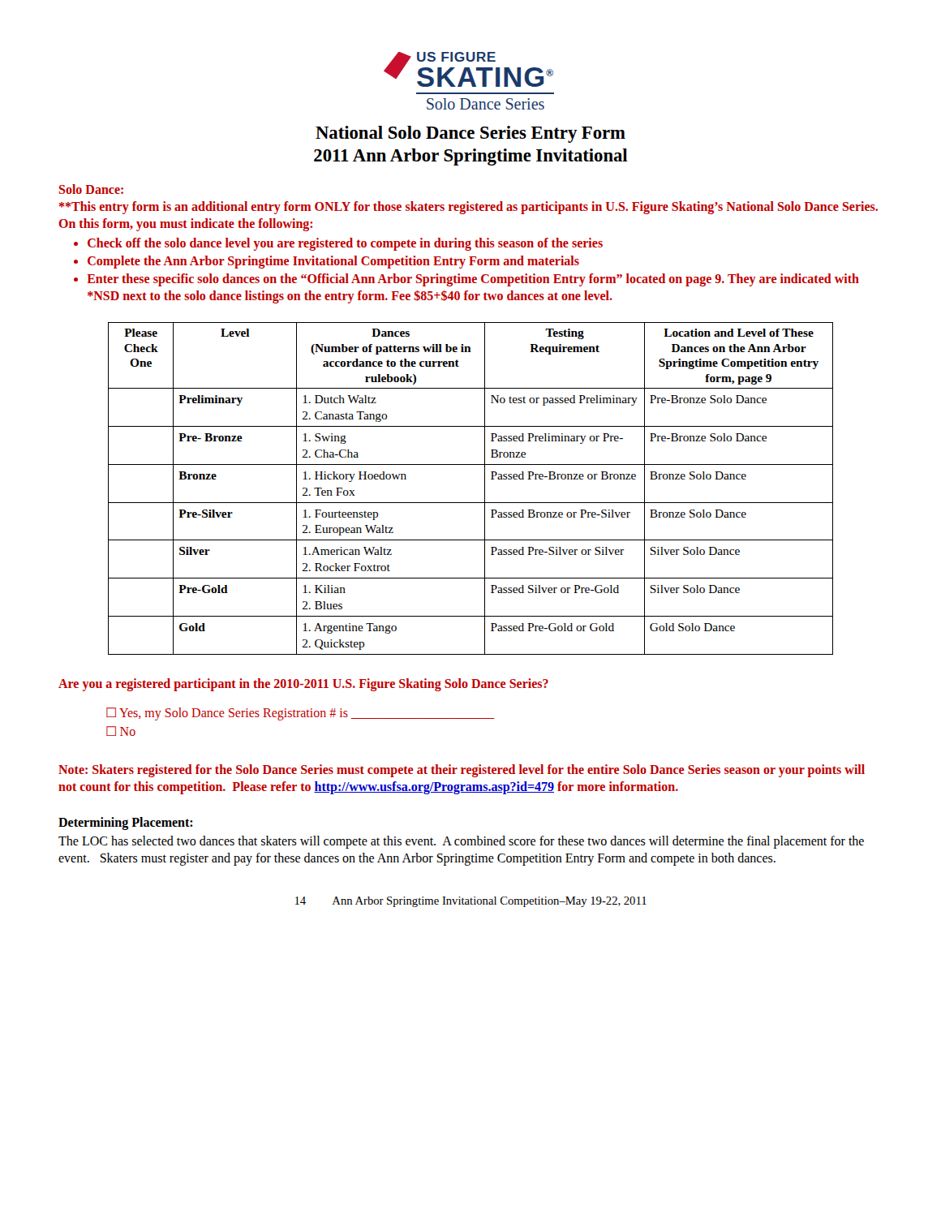US FIGURE
SKATING®
Solo Dance Series
National Solo Dance Series Entry Form 2011 Ann Arbor Springtime Invitational
Solo Dance:
**This entry form is an additional entry form ONLY for those skaters registered as participants in U.S. Figure Skating’s National Solo Dance Series. On this form, you must indicate the following:
Check off the solo dance level you are registered to compete in during this season of the series
Complete the Ann Arbor Springtime Invitational Competition Entry Form and materials
Enter these specific solo dances on the “Official Ann Arbor Springtime Competition Entry form” located on page 9. They are indicated with *NSD next to the solo dance listings on the entry form. Fee $85+$40 for two dances at one level.
| Please Check One | Level | Dances (Number of patterns will be in accordance to the current rulebook) | Testing Requirement | Location and Level of These Dances on the Ann Arbor Springtime Competition entry form, page 9 |
| --- | --- | --- | --- | --- |
| | Preliminary | 1. Dutch Waltz 2. Canasta Tango | No test or passed Preliminary | Pre-Bronze Solo Dance |
| | Pre- Bronze | 1. Swing 2. Cha-Cha | Passed Preliminary or Pre-Bronze | Pre-Bronze Solo Dance |
| | Bronze | 1. Hickory Hoedown 2. Ten Fox | Passed Pre-Bronze or Bronze | Bronze Solo Dance |
| | Pre-Silver | 1. Fourteenstep 2. European Waltz | Passed Bronze or Pre-Silver | Bronze Solo Dance |
| | Silver | 1.American Waltz 2. Rocker Foxtrot | Passed Pre-Silver or Silver | Silver Solo Dance |
| | Pre-Gold | 1. Kilian 2. Blues | Passed Silver or Pre-Gold | Silver Solo Dance |
| | Gold | 1. Argentine Tango 2. Quickstep | Passed Pre-Gold or Gold | Gold Solo Dance |
Are you a registered participant in the 2010-2011 U.S. Figure Skating Solo Dance Series?
☐ Yes, my Solo Dance Series Registration # is ______________________
☐ No
Note: Skaters registered for the Solo Dance Series must compete at their registered level for the entire Solo Dance Series season or your points will not count for this competition. Please refer to http://www.usfsa.org/Programs.asp?id=479 for more information.
Determining Placement:
The LOC has selected two dances that skaters will compete at this event. A combined score for these two dances will determine the final placement for the event. Skaters must register and pay for these dances on the Ann Arbor Springtime Competition Entry Form and compete in both dances.
14 Ann Arbor Springtime Invitational Competition–May 19-22, 2011